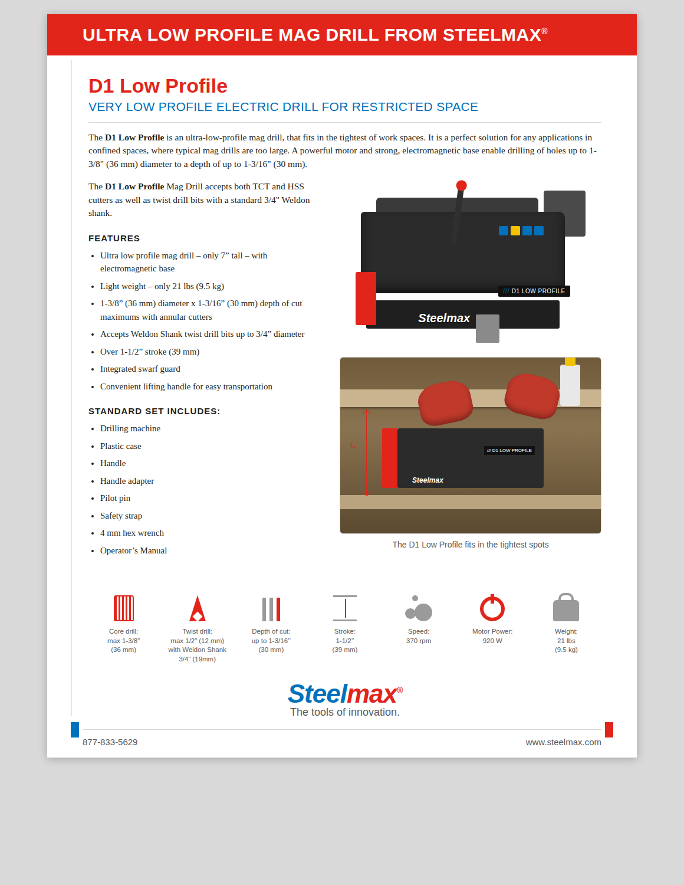Ultra Low Profile Mag Drill from Steelmax®
D1 Low Profile
Very low profile electric drill for restricted space
The D1 Low Profile is an ultra-low-profile mag drill, that fits in the tightest of work spaces. It is a perfect solution for any applications in confined spaces, where typical mag drills are too large. A powerful motor and strong, electromagnetic base enable drilling of holes up to 1-3/8" (36 mm) diameter to a depth of up to 1-3/16" (30 mm).
The D1 Low Profile Mag Drill accepts both TCT and HSS cutters as well as twist drill bits with a standard 3/4" Weldon shank.
Features
Ultra low profile mag drill – only 7” tall – with electromagnetic base
Light weight – only 21 lbs (9.5 kg)
1-3/8” (36 mm) diameter x 1-3/16” (30 mm) depth of cut maximums with annular cutters
Accepts Weldon Shank twist drill bits up to 3/4” diameter
Over 1-1/2” stroke (39 mm)
Integrated swarf guard
Convenient lifting handle for easy transportation
Standard set includes:
Drilling machine
Plastic case
Handle
Handle adapter
Pilot pin
Safety strap
4 mm hex wrench
Operator’s Manual
/// D1 LOW PROFILE
Steelmax
/// D1 LOW PROFILE
Steelmax
7”
The D1 Low Profile fits in the tightest spots
Core drill:
max 1-3/8”
(36 mm)
Twist drill:
max 1/2” (12 mm)
with Weldon Shank
3/4” (19mm)
Depth of cut:
up to 1-3/16’’
(30 mm)
Stroke:
1-1/2’’
(39 mm)
Speed:
370 rpm
Motor Power:
920 W
Weight:
21 lbs
(9.5 kg)
Steelmax®
The tools of innovation.
877-833-5629
www.steelmax.com